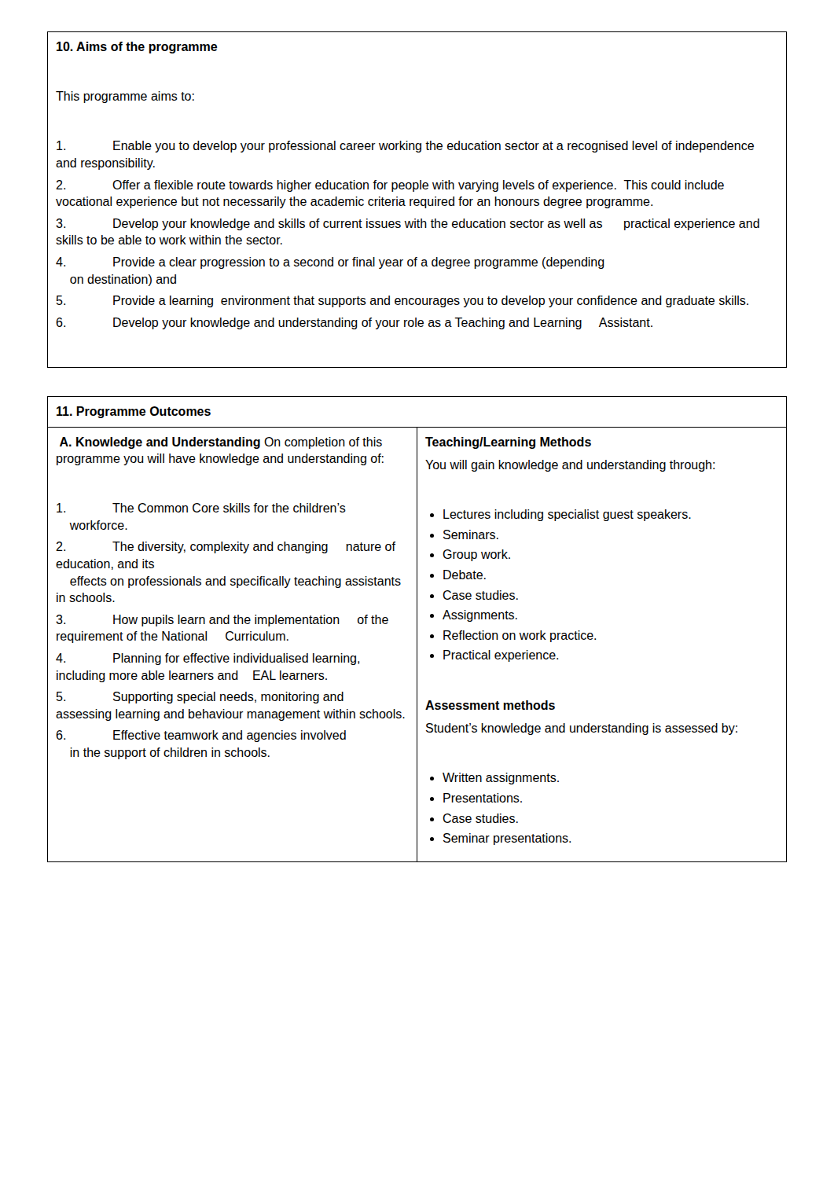| 10. Aims of the programme This programme aims to: 1. Enable you to develop your professional career working the education sector at a recognised level of independence and responsibility. 2. Offer a flexible route towards higher education for people with varying levels of experience. This could include vocational experience but not necessarily the academic criteria required for an honours degree programme. 3. Develop your knowledge and skills of current issues with the education sector as well as practical experience and skills to be able to work within the sector. 4. Provide a clear progression to a second or final year of a degree programme (depending on destination) and 5. Provide a learning environment that supports and encourages you to develop your confidence and graduate skills. 6. Develop your knowledge and understanding of your role as a Teaching and Learning Assistant. |
| 11. Programme Outcomes |
| A. Knowledge and Understanding On completion of this programme you will have knowledge and understanding of: 1. The Common Core skills for the children’s workforce. 2. The diversity, complexity and changing nature of education, and its effects on professionals and specifically teaching assistants in schools. 3. How pupils learn and the implementation of the requirement of the National Curriculum. 4. Planning for effective individualised learning, including more able learners and EAL learners. 5. Supporting special needs, monitoring and assessing learning and behaviour management within schools. 6. Effective teamwork and agencies involved in the support of children in schools. | Teaching/Learning Methods You will gain knowledge and understanding through: Lectures including specialist guest speakers. Seminars. Group work. Debate. Case studies. Assignments. Reflection on work practice. Practical experience. Assessment methods Student’s knowledge and understanding is assessed by: Written assignments. Presentations. Case studies. Seminar presentations. |